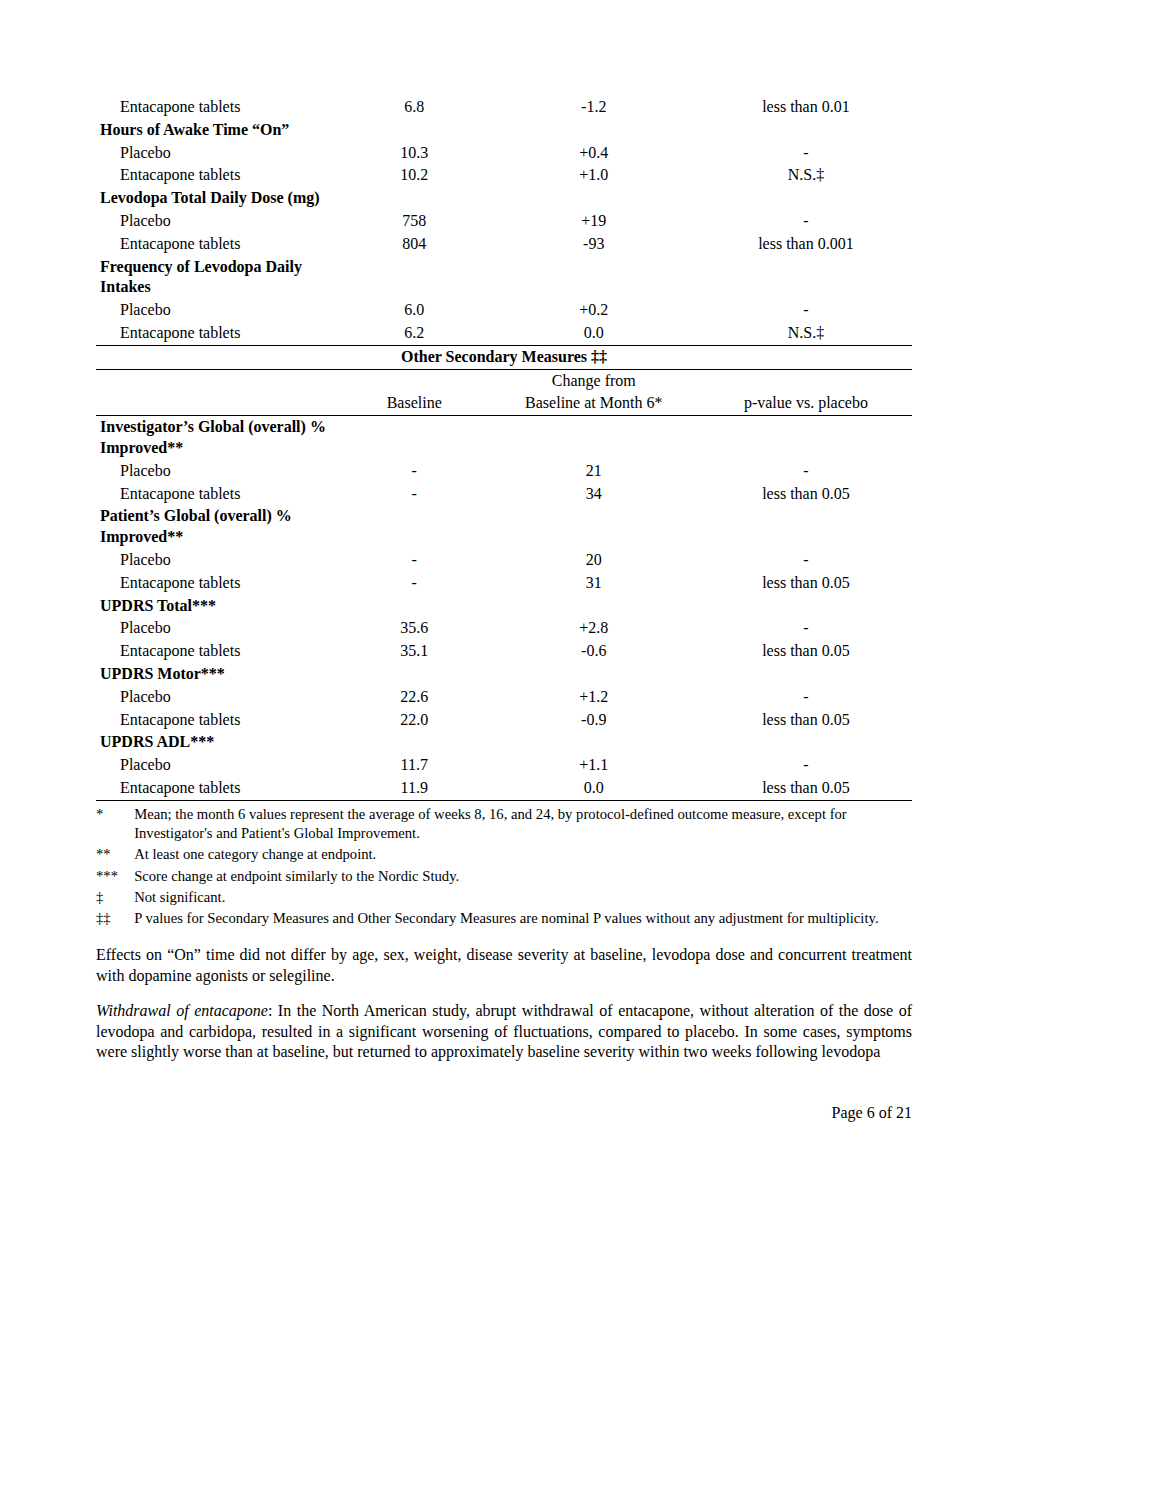| Entacapone tablets | 6.8 | -1.2 | less than 0.01 |
| Hours of Awake Time “On” | | | |
| Placebo | 10.3 | +0.4 | - |
| Entacapone tablets | 10.2 | +1.0 | N.S.‡ |
| Levodopa Total Daily Dose (mg) | | | |
| Placebo | 758 | +19 | - |
| Entacapone tablets | 804 | -93 | less than 0.001 |
| Frequency of Levodopa Daily Intakes | | | |
| Placebo | 6.0 | +0.2 | - |
| Entacapone tablets | 6.2 | 0.0 | N.S.‡ |
| Other Secondary Measures ‡‡ |
| | | Change from | |
| | Baseline | Baseline at Month 6* | p-value vs. placebo |
| Investigator’s Global (overall) % Improved** | | | |
| Placebo | - | 21 | - |
| Entacapone tablets | - | 34 | less than 0.05 |
| Patient’s Global (overall) % Improved** | | | |
| Placebo | - | 20 | - |
| Entacapone tablets | - | 31 | less than 0.05 |
| UPDRS Total*** | | | |
| Placebo | 35.6 | +2.8 | - |
| Entacapone tablets | 35.1 | -0.6 | less than 0.05 |
| UPDRS Motor*** | | | |
| Placebo | 22.6 | +1.2 | - |
| Entacapone tablets | 22.0 | -0.9 | less than 0.05 |
| UPDRS ADL*** | | | |
| Placebo | 11.7 | +1.1 | - |
| Entacapone tablets | 11.9 | 0.0 | less than 0.05 |
| * | Mean; the month 6 values represent the average of weeks 8, 16, and 24, by protocol-defined outcome measure, except for Investigator's and Patient's Global Improvement. |
| ** | At least one category change at endpoint. |
| *** | Score change at endpoint similarly to the Nordic Study. |
| ‡ | Not significant. |
| ‡‡ | P values for Secondary Measures and Other Secondary Measures are nominal P values without any adjustment for multiplicity. |
Effects on “On” time did not differ by age, sex, weight, disease severity at baseline, levodopa dose and concurrent treatment with dopamine agonists or selegiline.
Withdrawal of entacapone: In the North American study, abrupt withdrawal of entacapone, without alteration of the dose of levodopa and carbidopa, resulted in a significant worsening of fluctuations, compared to placebo. In some cases, symptoms were slightly worse than at baseline, but returned to approximately baseline severity within two weeks following levodopa
Page 6 of 21